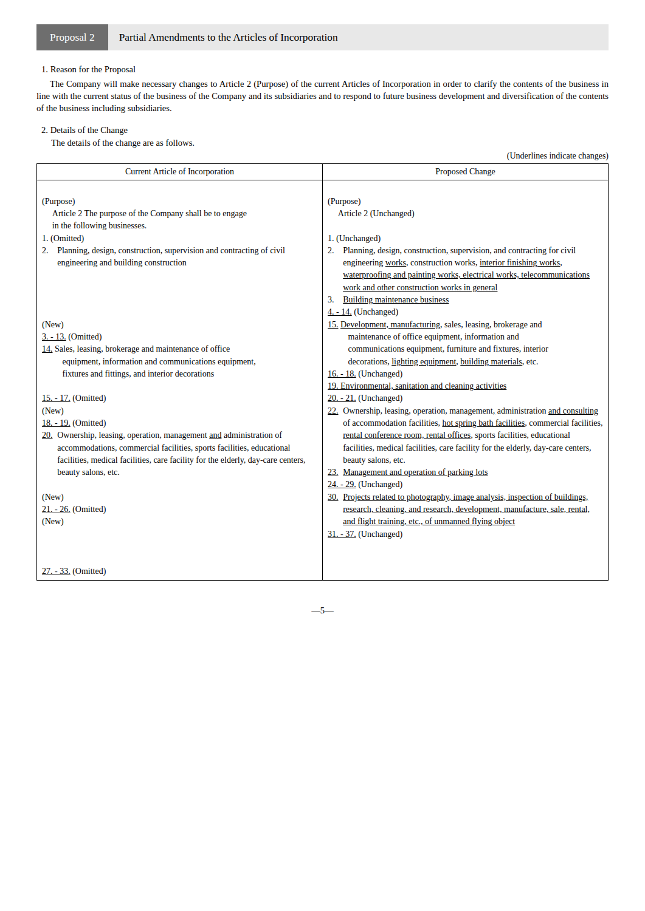Proposal 2
Partial Amendments to the Articles of Incorporation
1. Reason for the Proposal
The Company will make necessary changes to Article 2 (Purpose) of the current Articles of Incorporation in order to clarify the contents of the business in line with the current status of the business of the Company and its subsidiaries and to respond to future business development and diversification of the contents of the business including subsidiaries.
2. Details of the Change
The details of the change are as follows.
(Underlines indicate changes)
| Current Article of Incorporation | Proposed Change |
| --- | --- |
| (Purpose) Article 2 The purpose of the Company shall be to engage in the following businesses. 1. (Omitted) 2. Planning, design, construction, supervision and contracting of civil engineering and building construction (New) 3. - 13. (Omitted) 14. Sales, leasing, brokerage and maintenance of office equipment, information and communications equipment, fixtures and fittings, and interior decorations 15. - 17. (Omitted) (New) 18. - 19. (Omitted) 20. Ownership, leasing, operation, management and administration of accommodations, commercial facilities, sports facilities, educational facilities, medical facilities, care facility for the elderly, day-care centers, beauty salons, etc. (New) 21. - 26. (Omitted) (New) 27. - 33. (Omitted) | (Purpose) Article 2 (Unchanged) 1. (Unchanged) 2. Planning, design, construction , supervision, and contracting for civil engineering works , construction works, interior finishing works , waterproofing and painting works, electrical works, telecommunications work and other construction works in general 3. Building maintenance business 4. - 14. (Unchanged) 15. Development, manufacturing , sales, leasing, brokerage and maintenance of office equipment, information and communications equipment, furniture and fixtures, interior decorations, lighting equipment , building materials , etc. 16. - 18. (Unchanged) 19. Environmental, sanitation and cleaning activities 20. - 21. (Unchanged) 22. Ownership, leasing, operation, management , administration and consulting of accommodation facilities, hot spring bath facilities , commercial facilities, rental conference room, rental offices , sports facilities, educational facilities, medical facilities, care facility for the elderly, day-care centers, beauty salons, etc. 23. Management and operation of parking lots 24. - 29. (Unchanged) 30. Projects related to photography, image analysis, inspection of buildings, research, cleaning, and research, development, manufacture, sale, rental, and flight training, etc., of unmanned flying object 31. - 37. (Unchanged) |
—5—